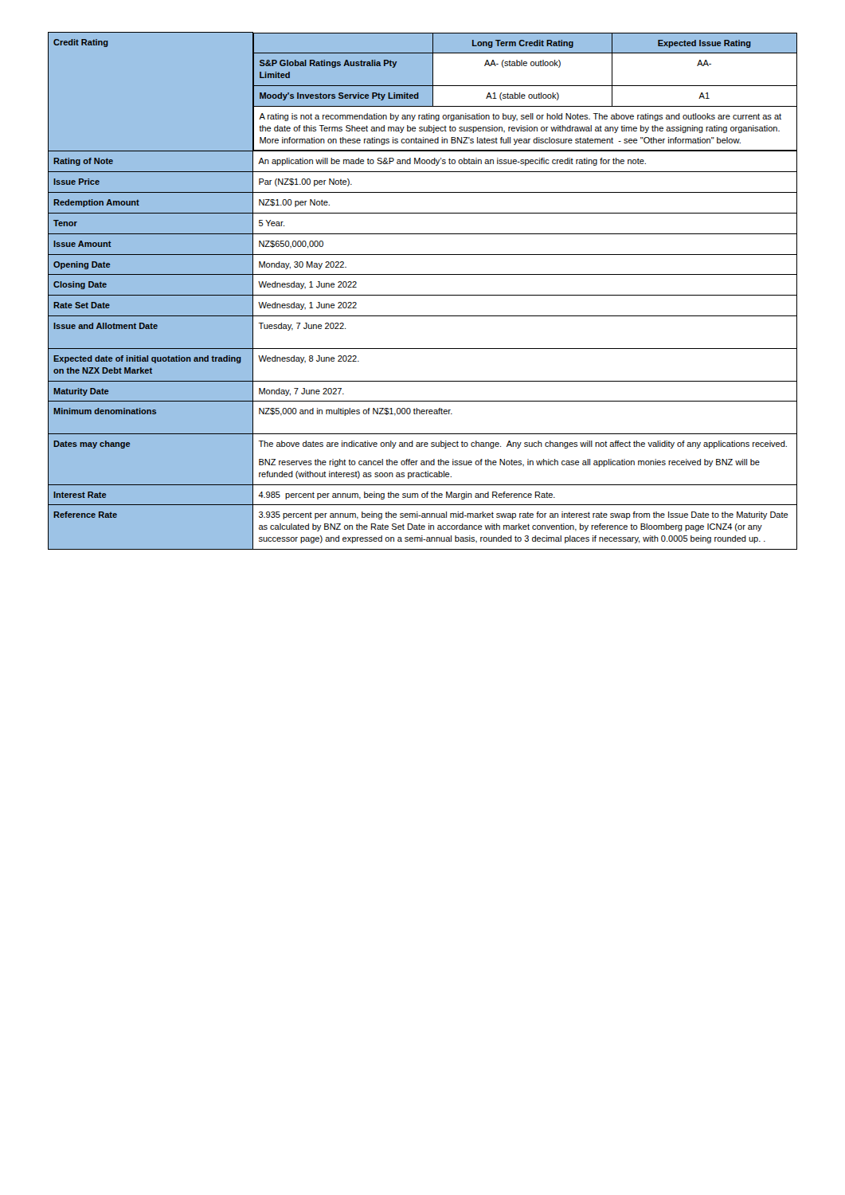| Credit Rating | / / Long Term Credit Rating / Expected Issue Rating / / --- / --- / --- / / S&P Global Ratings Australia Pty Limited / AA- (stable outlook) / AA- / / Moody's Investors Service Pty Limited / A1 (stable outlook) / A1 / / A rating is not a recommendation by any rating organisation to buy, sell or hold Notes. The above ratings and outlooks are current as at the date of this Terms Sheet and may be subject to suspension, revision or withdrawal at any time by the assigning rating organisation. More information on these ratings is contained in BNZ's latest full year disclosure statement - see "Other information" below. / |
| Rating of Note | An application will be made to S&P and Moody’s to obtain an issue-specific credit rating for the note. |
| Issue Price | Par (NZ$1.00 per Note). |
| Redemption Amount | NZ$1.00 per Note. |
| Tenor | 5 Year. |
| Issue Amount | NZ$650,000,000 |
| Opening Date | Monday, 30 May 2022. |
| Closing Date | Wednesday, 1 June 2022 |
| Rate Set Date | Wednesday, 1 June 2022 |
| Issue and Allotment Date | Tuesday, 7 June 2022. |
| Expected date of initial quotation and trading on the NZX Debt Market | Wednesday, 8 June 2022. |
| Maturity Date | Monday, 7 June 2027. |
| Minimum denominations | NZ$5,000 and in multiples of NZ$1,000 thereafter. |
| Dates may change | The above dates are indicative only and are subject to change. Any such changes will not affect the validity of any applications received. BNZ reserves the right to cancel the offer and the issue of the Notes, in which case all application monies received by BNZ will be refunded (without interest) as soon as practicable. |
| Interest Rate | 4.985 percent per annum, being the sum of the Margin and Reference Rate. |
| Reference Rate | 3.935 percent per annum, being the semi-annual mid-market swap rate for an interest rate swap from the Issue Date to the Maturity Date as calculated by BNZ on the Rate Set Date in accordance with market convention, by reference to Bloomberg page ICNZ4 (or any successor page) and expressed on a semi-annual basis, rounded to 3 decimal places if necessary, with 0.0005 being rounded up. . |